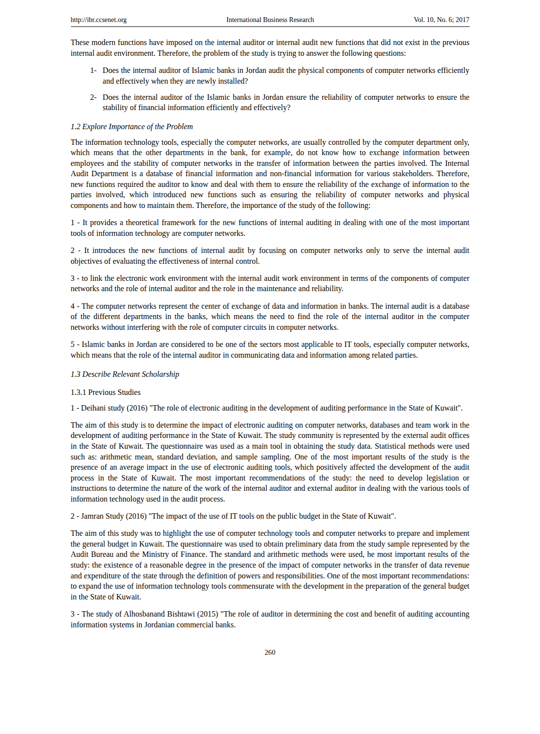http://ibr.ccsenet.org
International Business Research
Vol. 10, No. 6; 2017
These modern functions have imposed on the internal auditor or internal audit new functions that did not exist in the previous internal audit environment. Therefore, the problem of the study is trying to answer the following questions:
Does the internal auditor of Islamic banks in Jordan audit the physical components of computer networks efficiently and effectively when they are newly installed?
Does the internal auditor of the Islamic banks in Jordan ensure the reliability of computer networks to ensure the stability of financial information efficiently and effectively?
1.2 Explore Importance of the Problem
The information technology tools, especially the computer networks, are usually controlled by the computer department only, which means that the other departments in the bank, for example, do not know how to exchange information between employees and the stability of computer networks in the transfer of information between the parties involved. The Internal Audit Department is a database of financial information and non-financial information for various stakeholders. Therefore, new functions required the auditor to know and deal with them to ensure the reliability of the exchange of information to the parties involved, which introduced new functions such as ensuring the reliability of computer networks and physical components and how to maintain them. Therefore, the importance of the study of the following:
1 - It provides a theoretical framework for the new functions of internal auditing in dealing with one of the most important tools of information technology are computer networks.
2 - It introduces the new functions of internal audit by focusing on computer networks only to serve the internal audit objectives of evaluating the effectiveness of internal control.
3 - to link the electronic work environment with the internal audit work environment in terms of the components of computer networks and the role of internal auditor and the role in the maintenance and reliability.
4 - The computer networks represent the center of exchange of data and information in banks. The internal audit is a database of the different departments in the banks, which means the need to find the role of the internal auditor in the computer networks without interfering with the role of computer circuits in computer networks.
5 - Islamic banks in Jordan are considered to be one of the sectors most applicable to IT tools, especially computer networks, which means that the role of the internal auditor in communicating data and information among related parties.
1.3 Describe Relevant Scholarship
1.3.1 Previous Studies
1 - Deihani study (2016) "The role of electronic auditing in the development of auditing performance in the State of Kuwait".
The aim of this study is to determine the impact of electronic auditing on computer networks, databases and team work in the development of auditing performance in the State of Kuwait. The study community is represented by the external audit offices in the State of Kuwait. The questionnaire was used as a main tool in obtaining the study data. Statistical methods were used such as: arithmetic mean, standard deviation, and sample sampling. One of the most important results of the study is the presence of an average impact in the use of electronic auditing tools, which positively affected the development of the audit process in the State of Kuwait. The most important recommendations of the study: the need to develop legislation or instructions to determine the nature of the work of the internal auditor and external auditor in dealing with the various tools of information technology used in the audit process.
2 - Jamran Study (2016) "The impact of the use of IT tools on the public budget in the State of Kuwait".
The aim of this study was to highlight the use of computer technology tools and computer networks to prepare and implement the general budget in Kuwait. The questionnaire was used to obtain preliminary data from the study sample represented by the Audit Bureau and the Ministry of Finance. The standard and arithmetic methods were used, he most important results of the study: the existence of a reasonable degree in the presence of the impact of computer networks in the transfer of data revenue and expenditure of the state through the definition of powers and responsibilities. One of the most important recommendations: to expand the use of information technology tools commensurate with the development in the preparation of the general budget in the State of Kuwait.
3 - The study of Alhosbanand Bishtawi (2015) "The role of auditor in determining the cost and benefit of auditing accounting information systems in Jordanian commercial banks.
260